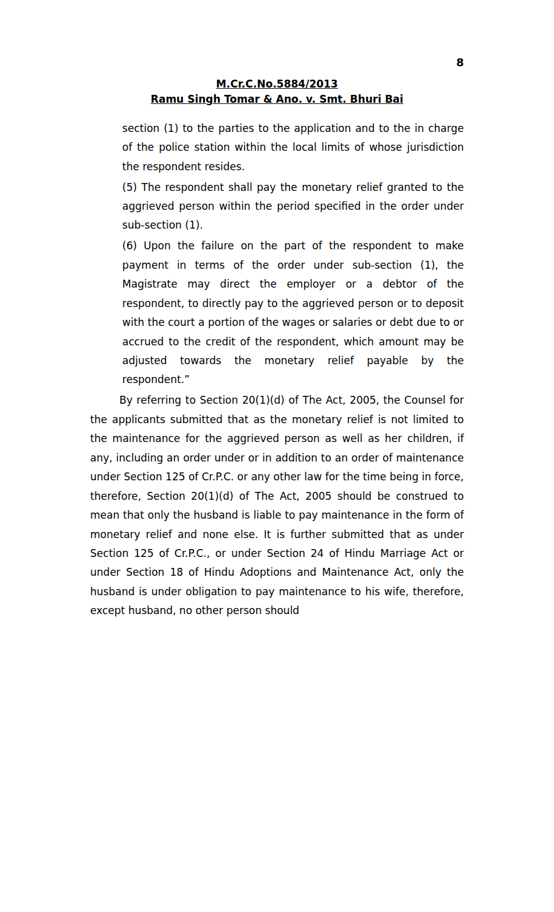8
M.Cr.C.No.5884/2013 Ramu Singh Tomar & Ano. v. Smt. Bhuri Bai
section (1) to the parties to the application and to the in charge of the police station within the local limits of whose jurisdiction the respondent resides.
(5) The respondent shall pay the monetary relief granted to the aggrieved person within the period specified in the order under sub-section (1).
(6) Upon the failure on the part of the respondent to make payment in terms of the order under sub-section (1), the Magistrate may direct the employer or a debtor of the respondent, to directly pay to the aggrieved person or to deposit with the court a portion of the wages or salaries or debt due to or accrued to the credit of the respondent, which amount may be adjusted towards the monetary relief payable by the respondent.”
By referring to Section 20(1)(d) of The Act, 2005, the Counsel for the applicants submitted that as the monetary relief is not limited to the maintenance for the aggrieved person as well as her children, if any, including an order under or in addition to an order of maintenance under Section 125 of Cr.P.C. or any other law for the time being in force, therefore, Section 20(1)(d) of The Act, 2005 should be construed to mean that only the husband is liable to pay maintenance in the form of monetary relief and none else. It is further submitted that as under Section 125 of Cr.P.C., or under Section 24 of Hindu Marriage Act or under Section 18 of Hindu Adoptions and Maintenance Act, only the husband is under obligation to pay maintenance to his wife, therefore, except husband, no other person should